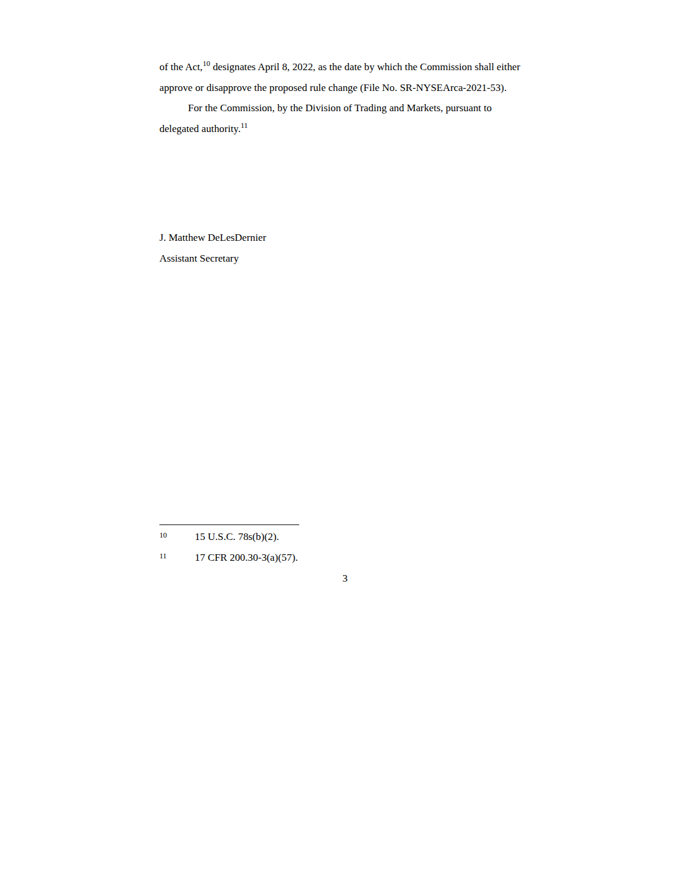of the Act,10 designates April 8, 2022, as the date by which the Commission shall either approve or disapprove the proposed rule change (File No. SR-NYSEArca-2021-53).
For the Commission, by the Division of Trading and Markets, pursuant to delegated authority.11
J. Matthew DeLesDernier
Assistant Secretary
10
15 U.S.C. 78s(b)(2).
11
17 CFR 200.30-3(a)(57).
3